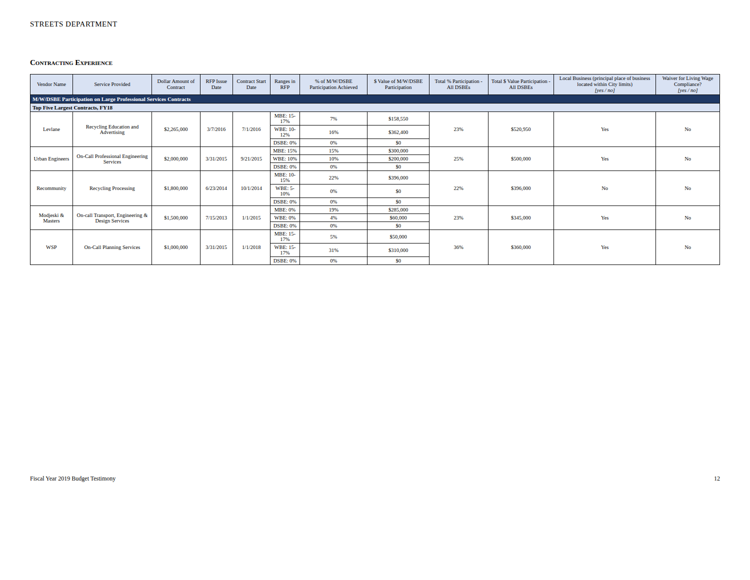STREETS DEPARTMENT
Contracting Experience
| M/W/DSBE Participation on Large Professional Services Contracts |
| Top Five Largest Contracts, FY18 |
| Vendor Name | Service Provided | Dollar Amount of Contract | RFP Issue Date | Contract Start Date | Ranges in RFP | % of M/W/DSBE Participation Achieved | $ Value of M/W/DSBE Participation | Total % Participation - All DSBEs | Total $ Value Participation - All DSBEs | Local Business (principal place of business located within City limits) [yes / no] | Waiver for Living Wage Compliance? [yes / no] |
| Levlane | Recycling Education and Advertising | $2,265,000 | 3/7/2016 | 7/1/2016 | MBE: 15-17% | 7% | $158,550 | 23% | $520,950 | Yes | No |
| WBE: 10-12% | 16% | $362,400 |
| DSBE: 0% | 0% | $0 |
| Urban Engineers | On-Call Professional Engineering Services | $2,000,000 | 3/31/2015 | 9/21/2015 | MBE: 15% | 15% | $300,000 | 25% | $500,000 | Yes | No |
| WBE: 10% | 10% | $200,000 |
| DSBE: 0% | 0% | $0 |
| Recommunity | Recycling Processing | $1,800,000 | 6/23/2014 | 10/1/2014 | MBE: 10-15% | 22% | $396,000 | 22% | $396,000 | No | No |
| WBE: 5-10% | 0% | $0 |
| DSBE: 0% | 0% | $0 |
| Modjeski & Masters | On-call Transport, Engineering & Design Services | $1,500,000 | 7/15/2013 | 1/1/2015 | MBE: 0% | 19% | $285,000 | 23% | $345,000 | Yes | No |
| WBE: 0% | 4% | $60,000 |
| DSBE: 0% | 0% | $0 |
| WSP | On-Call Planning Services | $1,000,000 | 3/31/2015 | 1/1/2018 | MBE: 15-17% | 5% | $50,000 | 36% | $360,000 | Yes | No |
| WBE: 15-17% | 31% | $310,000 |
| DSBE: 0% | 0% | $0 |
Fiscal Year 2019 Budget Testimony 12